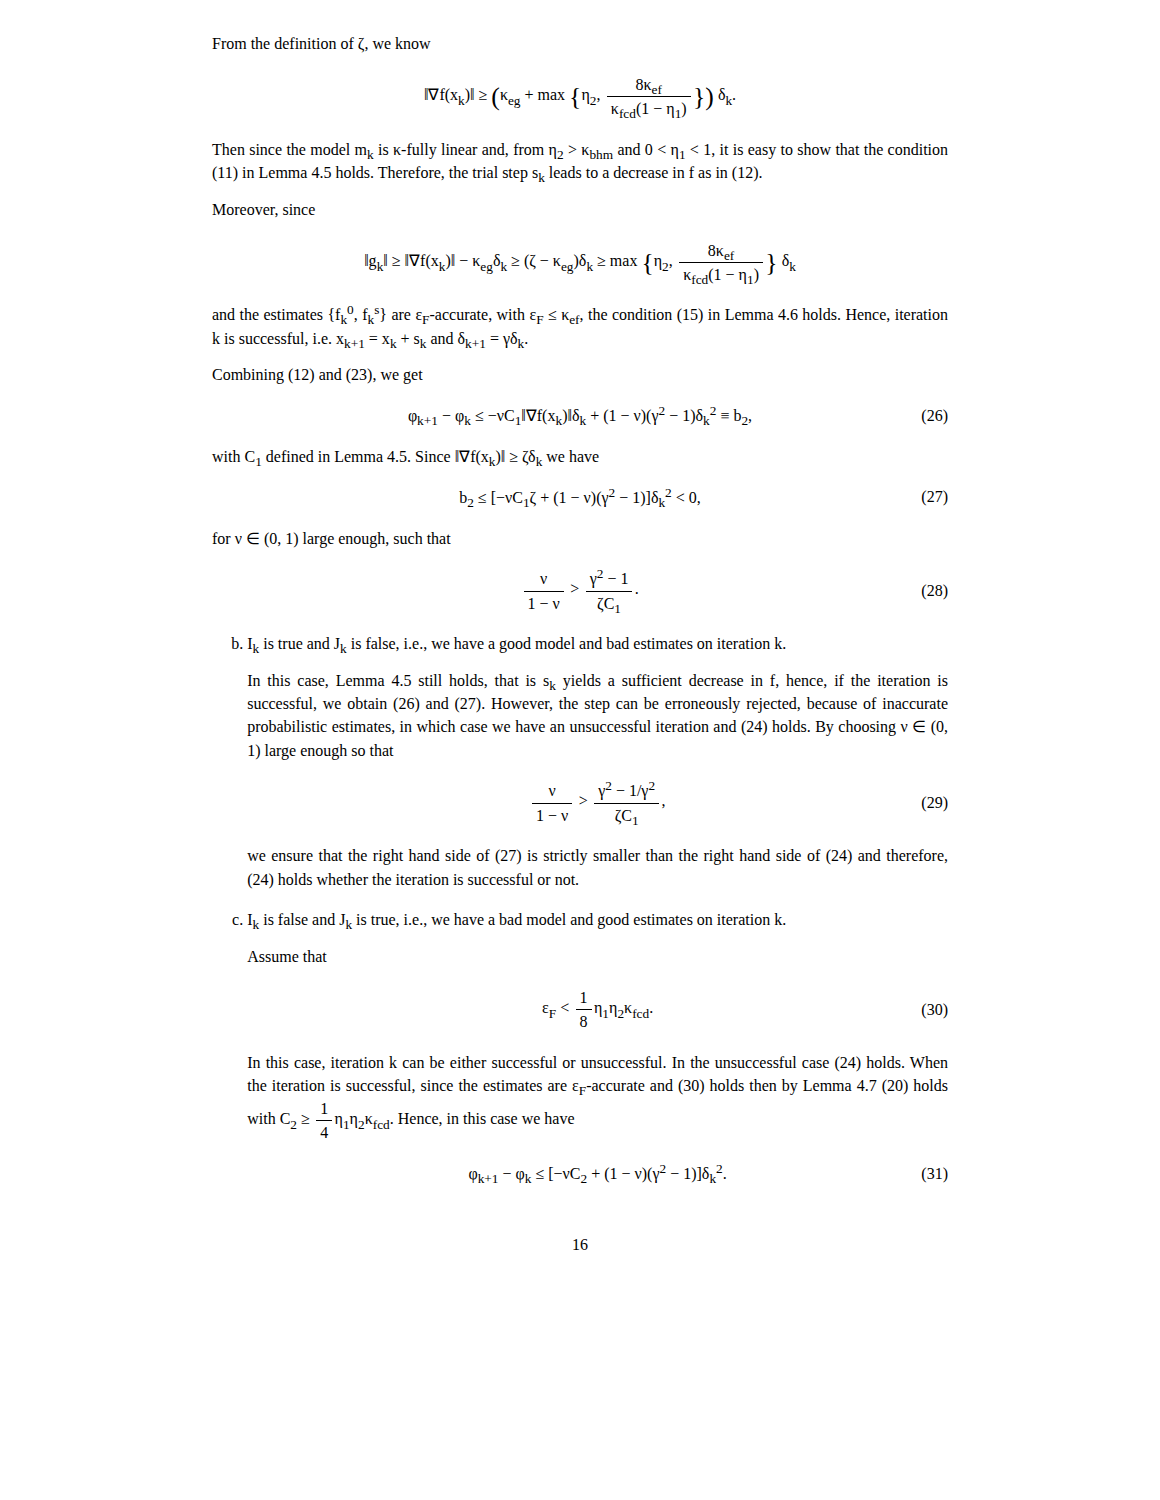From the definition of ζ, we know
‖∇f(xk)‖ ≥ (κeg + max {η2, 8κef κfcd(1 − η1)}) δk.
Then since the model mk is κ-fully linear and, from η2 > κbhm and 0 < η1 < 1, it is easy to show that the condition (11) in Lemma 4.5 holds. Therefore, the trial step sk leads to a decrease in f as in (12).
Moreover, since
‖gk‖ ≥ ‖∇f(xk)‖ − κegδk ≥ (ζ − κeg)δk ≥ max {η2, 8κef κfcd(1 − η1)} δk
and the estimates {fk0, fks} are εF-accurate, with εF ≤ κef, the condition (15) in Lemma 4.6 holds. Hence, iteration k is successful, i.e. xk+1 = xk + sk and δk+1 = γδk.
Combining (12) and (23), we get
φk+1 − φk ≤ −νC1‖∇f(xk)‖δk + (1 − ν)(γ2 − 1)δk2 ≡ b2, (26)
with C1 defined in Lemma 4.5. Since ‖∇f(xk)‖ ≥ ζδk we have
b2 ≤ [−νC1ζ + (1 − ν)(γ2 − 1)]δk2 < 0, (27)
for ν ∈ (0, 1) large enough, such that
ν 1 − ν > γ2 − 1 ζC1. (28)
Ik is true and Jk is false, i.e., we have a good model and bad estimates on iteration k.
In this case, Lemma 4.5 still holds, that is sk yields a sufficient decrease in f, hence, if the iteration is successful, we obtain (26) and (27). However, the step can be erroneously rejected, because of inaccurate probabilistic estimates, in which case we have an unsuccessful iteration and (24) holds. By choosing ν ∈ (0, 1) large enough so that
ν 1 − ν > γ2 − 1/γ2 ζC1, (29)
we ensure that the right hand side of (27) is strictly smaller than the right hand side of (24) and therefore, (24) holds whether the iteration is successful or not.
Ik is false and Jk is true, i.e., we have a bad model and good estimates on iteration k.
Assume that
εF < 18η1η2κfcd. (30)
In this case, iteration k can be either successful or unsuccessful. In the unsuccessful case (24) holds. When the iteration is successful, since the estimates are εF-accurate and (30) holds then by Lemma 4.7 (20) holds with C2 ≥ 14η1η2κfcd. Hence, in this case we have
φk+1 − φk ≤ [−νC2 + (1 − ν)(γ2 − 1)]δk2. (31)
16